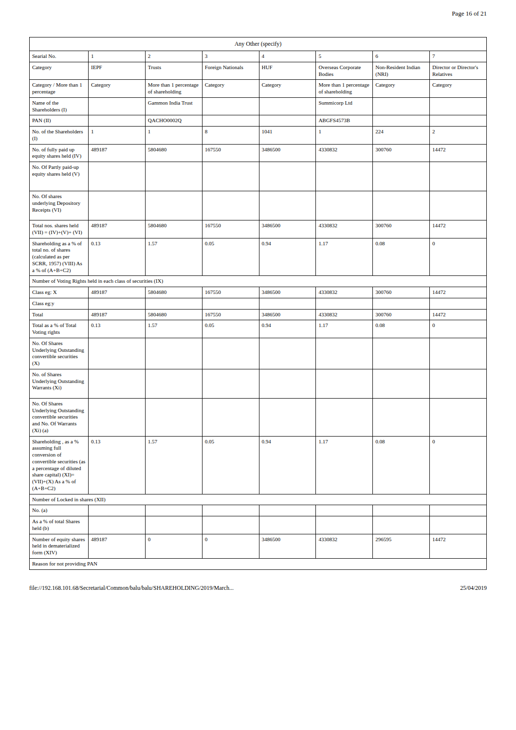Page 16 of 21
Any Other (specify)
| Searial No. | 1 | 2 | 3 | 4 | 5 | 6 | 7 |
| Category | IEPF | Trusts | Foreign Nationals | HUF | Overseas Corporate Bodies | Non-Resident Indian (NRI) | Director or Director's Relatives |
| Category / More than 1 percentage | Category | More than 1 percentage of shareholding | Category | Category | More than 1 percentage of shareholding | Category | Category |
| Name of the Shareholders (I) | | Gammon India Trust | | | Summicorp Ltd | | |
| PAN (II) | | QACHO0002Q | | | ABGFS4573B | | |
| No. of the Shareholders (I) | 1 | 1 | 8 | 1041 | 1 | 224 | 2 |
| No. of fully paid up equity shares held (IV) | 489187 | 5804680 | 167550 | 3486500 | 4330832 | 300760 | 14472 |
| No. Of Partly paid-up equity shares held (V) | | | | | | | |
| No. Of shares underlying Depository Receipts (VI) | | | | | | | |
| Total nos. shares held (VII) = (IV)+(V)+ (VI) | 489187 | 5804680 | 167550 | 3486500 | 4330832 | 300760 | 14472 |
| Shareholding as a % of total no. of shares (calculated as per SCRR, 1957) (VIII) As a % of (A+B+C2) | 0.13 | 1.57 | 0.05 | 0.94 | 1.17 | 0.08 | 0 |
| Number of Voting Rights held in each class of securities (IX) |
| Class eg: X | 489187 | 5804680 | 167550 | 3486500 | 4330832 | 300760 | 14472 |
| Class eg:y | | | | | | | |
| Total | 489187 | 5804680 | 167550 | 3486500 | 4330832 | 300760 | 14472 |
| Total as a % of Total Voting rights | 0.13 | 1.57 | 0.05 | 0.94 | 1.17 | 0.08 | 0 |
| No. Of Shares Underlying Outstanding convertible securities (X) | | | | | | | |
| No. of Shares Underlying Outstanding Warrants (Xi) | | | | | | | |
| No. Of Shares Underlying Outstanding convertible securities and No. Of Warrants (Xi) (a) | | | | | | | |
| Shareholding , as a % assuming full conversion of convertible securities (as a percentage of diluted share capital) (XI)= (VII)+(X) As a % of (A+B+C2) | 0.13 | 1.57 | 0.05 | 0.94 | 1.17 | 0.08 | 0 |
| Number of Locked in shares (XII) |
| No. (a) | | | | | | | |
| As a % of total Shares held (b) | | | | | | | |
| Number of equity shares held in dematerialized form (XIV) | 489187 | 0 | 0 | 3486500 | 4330832 | 296595 | 14472 |
| Reason for not providing PAN |
file://192.168.101.68/Secretarial/Common/balu/balu/SHAREHOLDING/2019/March... 25/04/2019